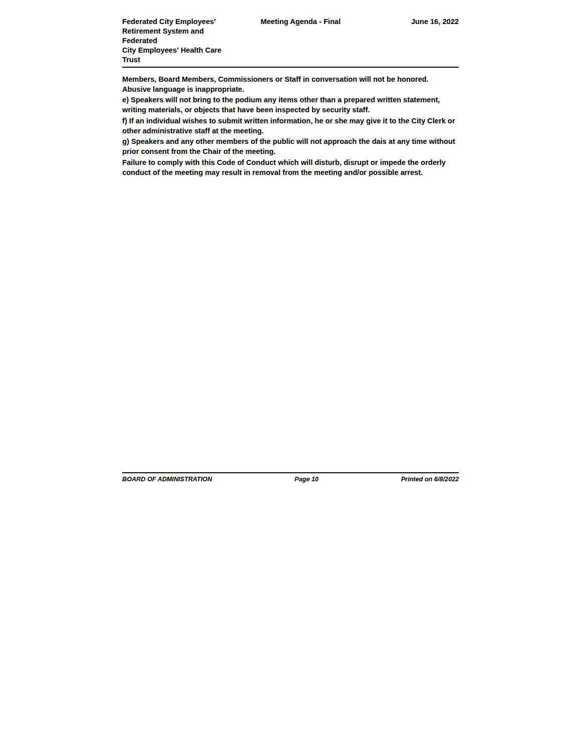Federated City Employees'
Retirement System and Federated
City Employees' Health Care Trust
Meeting Agenda - Final
June 16, 2022
Members, Board Members, Commissioners or Staff in conversation will not be honored. Abusive language is inappropriate.
e) Speakers will not bring to the podium any items other than a prepared written statement, writing materials, or objects that have been inspected by security staff.
f) If an individual wishes to submit written information, he or she may give it to the City Clerk or other administrative staff at the meeting.
g) Speakers and any other members of the public will not approach the dais at any time without prior consent from the Chair of the meeting.
Failure to comply with this Code of Conduct which will disturb, disrupt or impede the orderly conduct of the meeting may result in removal from the meeting and/or possible arrest.
Board of Administration
Page 10
Printed on 6/8/2022